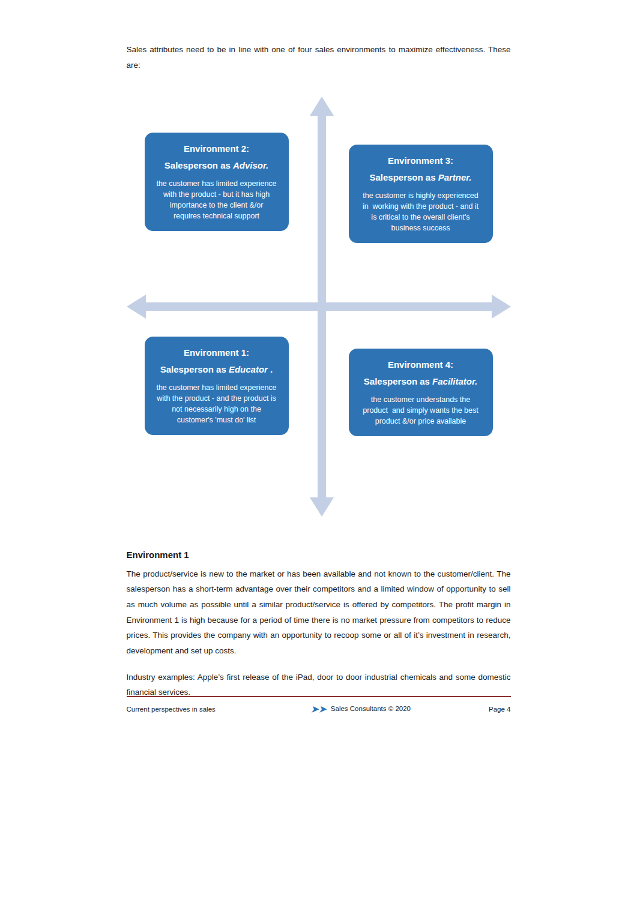Sales attributes need to be in line with one of four sales environments to maximize effectiveness. These are:
Environment 2:
Salesperson as Advisor.
the customer has limited experience with the product - but it has high importance to the client &/or requires technical support
Environment 3:
Salesperson as Partner.
the customer is highly experienced in working with the product - and it is critical to the overall client's business success
Environment 1:
Salesperson as Educator .
the customer has limited experience with the product - and the product is not necessarily high on the customer's 'must do' list
Environment 4:
Salesperson as Facilitator.
the customer understands the product and simply wants the best product &/or price available
Environment 1
The product/service is new to the market or has been available and not known to the customer/client. The salesperson has a short-term advantage over their competitors and a limited window of opportunity to sell as much volume as possible until a similar product/service is offered by competitors. The profit margin in Environment 1 is high because for a period of time there is no market pressure from competitors to reduce prices. This provides the company with an opportunity to recoop some or all of it’s investment in research, development and set up costs.
Industry examples: Apple’s first release of the iPad, door to door industrial chemicals and some domestic financial services.
Current perspectives in sales
➤➤Sales Consultants © 2020
Page 4